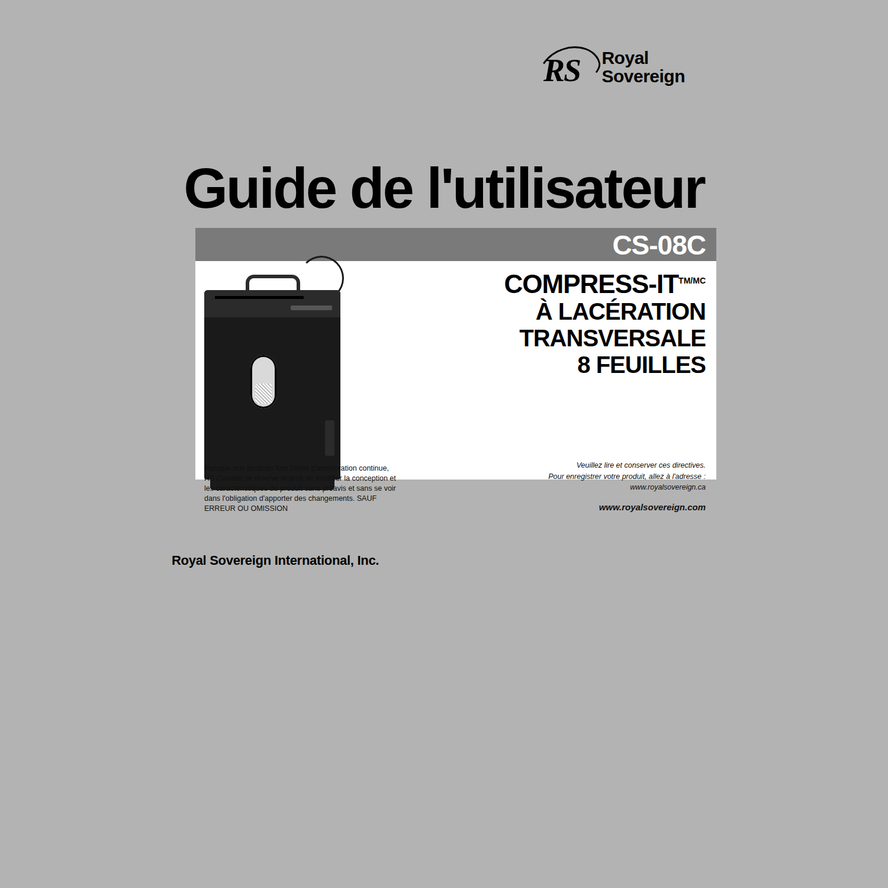RS Royal
Sovereign
Guide de l'utilisateur
CS-08C
COMPRESS-ITTM/MC
À LACÉRATION
TRANSVERSALE
8 FEUILLES
Puisque nos produits font l'objet d'amélioration continue, RS Canada se réserve le droit de modifier la conception et les caractéristiques du produit sans préavis et sans se voir dans l'obligation d'apporter des changements. SAUF ERREUR OU OMISSION
Veuillez lire et conserver ces directives.
Pour enregistrer votre produit, allez à l'adresse :
www.royalsovereign.ca www.royalsovereign.com
Royal Sovereign International, Inc.